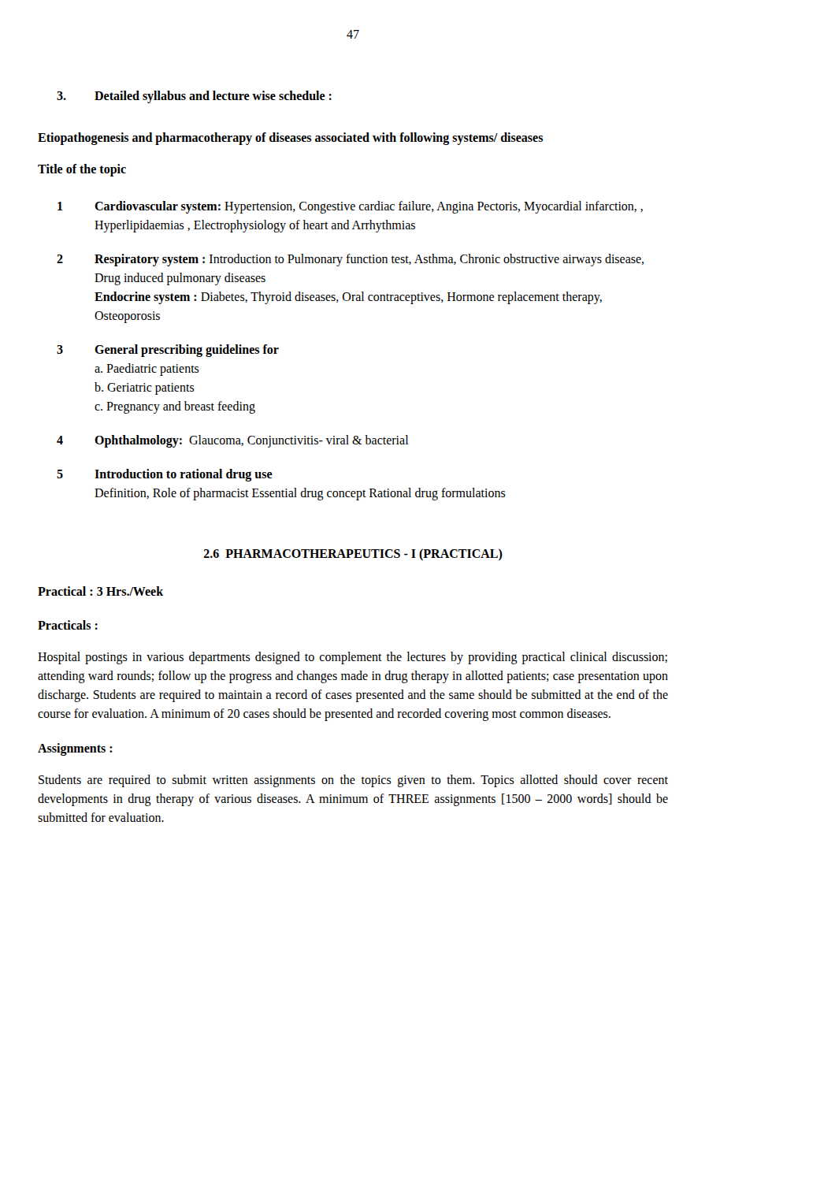47
| 3. | Detailed syllabus and lecture wise schedule : |
Etiopathogenesis and pharmacotherapy of diseases associated with following systems/ diseases
Title of the topic
| 1 | Cardiovascular system: Hypertension, Congestive cardiac failure, Angina Pectoris, Myocardial infarction, , Hyperlipidaemias , Electrophysiology of heart and Arrhythmias |
| 2 | Respiratory system : Introduction to Pulmonary function test, Asthma, Chronic obstructive airways disease, Drug induced pulmonary diseases Endocrine system : Diabetes, Thyroid diseases, Oral contraceptives, Hormone replacement therapy, Osteoporosis |
| 3 | General prescribing guidelines for a. Paediatric patients b. Geriatric patients c. Pregnancy and breast feeding |
| 4 | Ophthalmology: Glaucoma, Conjunctivitis- viral & bacterial |
| 5 | Introduction to rational drug use Definition, Role of pharmacist Essential drug concept Rational drug formulations |
2.6 PHARMACOTHERAPEUTICS - I (PRACTICAL)
Practical : 3 Hrs./Week
Practicals :
Hospital postings in various departments designed to complement the lectures by providing practical clinical discussion; attending ward rounds; follow up the progress and changes made in drug therapy in allotted patients; case presentation upon discharge. Students are required to maintain a record of cases presented and the same should be submitted at the end of the course for evaluation. A minimum of 20 cases should be presented and recorded covering most common diseases.
Assignments :
Students are required to submit written assignments on the topics given to them. Topics allotted should cover recent developments in drug therapy of various diseases. A minimum of THREE assignments [1500 – 2000 words] should be submitted for evaluation.